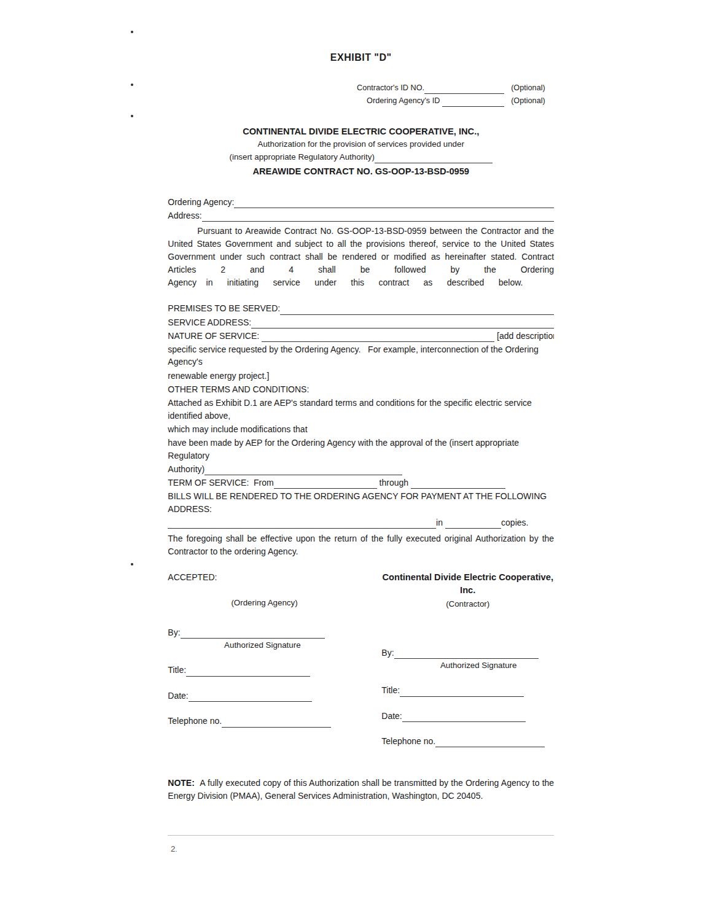EXHIBIT "D"
Contractor's ID NO. (Optional)
Ordering Agency's ID (Optional)
CONTINENTAL DIVIDE ELECTRIC COOPERATIVE, INC.,
Authorization for the provision of services provided under
(insert appropriate Regulatory Authority)
AREAWIDE CONTRACT NO. GS-OOP-13-BSD-0959
Ordering Agency:
Address:
Pursuant to Areawide Contract No. GS-OOP-13-BSD-0959 between the Contractor and the United States Government and subject to all the provisions thereof, service to the United States Government under such contract shall be rendered or modified as hereinafter stated. Contract Articles 2 and 4 shall be followed by the Ordering Agency in initiating service under this contract as described below.
PREMISES TO BE SERVED:
SERVICE ADDRESS:
NATURE OF SERVICE: [add description of the
specific service requested by the Ordering Agency. For example, interconnection of the Ordering Agency's
renewable energy project.]
OTHER TERMS AND CONDITIONS:
Attached as Exhibit D.1 are AEP's standard terms and conditions for the specific electric service identified above,
which may include modifications that
have been made by AEP for the Ordering Agency with the approval of the (insert appropriate Regulatory
Authority)
TERM OF SERVICE: From through
BILLS WILL BE RENDERED TO THE ORDERING AGENCY FOR PAYMENT AT THE FOLLOWING ADDRESS:
in copies.
The foregoing shall be effective upon the return of the fully executed original Authorization by the Contractor to the ordering Agency.
| ACCEPTED: (Ordering Agency) By: Authorized Signature Title: Date: Telephone no. | Continental Divide Electric Cooperative, Inc. (Contractor) By: Authorized Signature Title: Date: Telephone no. |
NOTE: A fully executed copy of this Authorization shall be transmitted by the Ordering Agency to the Energy Division (PMAA), General Services Administration, Washington, DC 20405.
2.